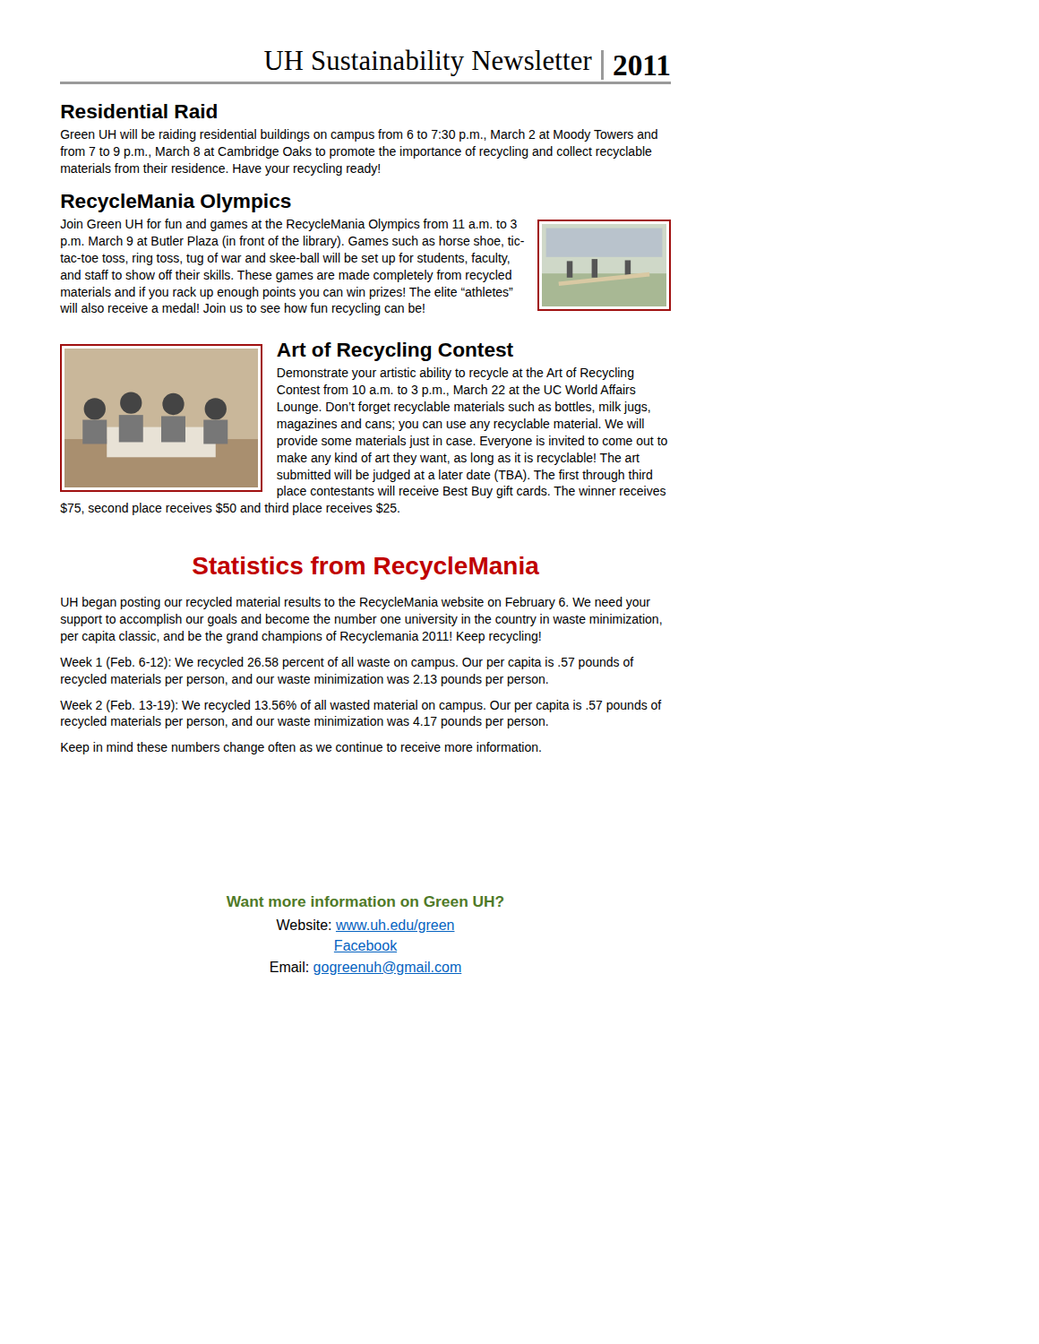UH Sustainability Newsletter 2011
Residential Raid
Green UH will be raiding residential buildings on campus from 6 to 7:30 p.m., March 2 at Moody Towers and from 7 to 9 p.m., March 8 at Cambridge Oaks to promote the importance of recycling and collect recyclable materials from their residence. Have your recycling ready!
RecycleMania Olympics
Join Green UH for fun and games at the RecycleMania Olympics from 11 a.m. to 3 p.m. March 9 at Butler Plaza (in front of the library). Games such as horse shoe, tic-tac-toe toss, ring toss, tug of war and skee-ball will be set up for students, faculty, and staff to show off their skills. These games are made completely from recycled materials and if you rack up enough points you can win prizes! The elite “athletes” will also receive a medal! Join us to see how fun recycling can be!
Art of Recycling Contest
Demonstrate your artistic ability to recycle at the Art of Recycling Contest from 10 a.m. to 3 p.m., March 22 at the UC World Affairs Lounge. Don’t forget recyclable materials such as bottles, milk jugs, magazines and cans; you can use any recyclable material. We will provide some materials just in case. Everyone is invited to come out to make any kind of art they want, as long as it is recyclable! The art submitted will be judged at a later date (TBA). The first through third place contestants will receive Best Buy gift cards. The winner receives $75, second place receives $50 and third place receives $25.
Statistics from RecycleMania
UH began posting our recycled material results to the RecycleMania website on February 6. We need your support to accomplish our goals and become the number one university in the country in waste minimization, per capita classic, and be the grand champions of Recyclemania 2011! Keep recycling!
Week 1 (Feb. 6-12): We recycled 26.58 percent of all waste on campus. Our per capita is .57 pounds of recycled materials per person, and our waste minimization was 2.13 pounds per person.
Week 2 (Feb. 13-19): We recycled 13.56% of all wasted material on campus. Our per capita is .57 pounds of recycled materials per person, and our waste minimization was 4.17 pounds per person.
Keep in mind these numbers change often as we continue to receive more information.
Want more information on Green UH?
Website: www.uh.edu/green
Facebook
Email: gogreenuh@gmail.com